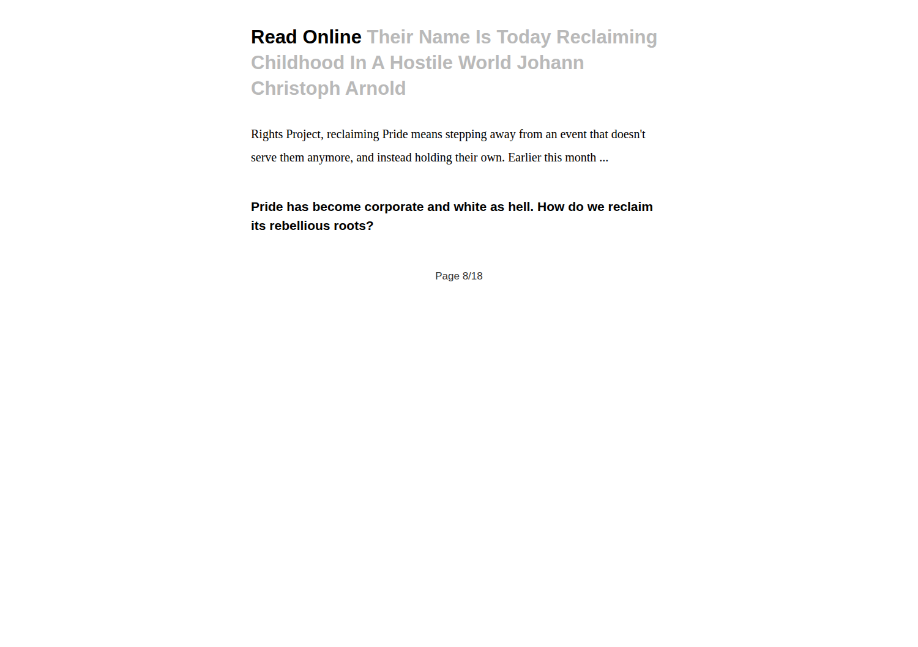Read Online Their Name Is Today Reclaiming Childhood In A Hostile World Johann Christoph Arnold
Rights Project, reclaiming Pride means stepping away from an event that doesn't serve them anymore, and instead holding their own. Earlier this month ...
Pride has become corporate and white as hell. How do we reclaim its rebellious roots?
Page 8/18